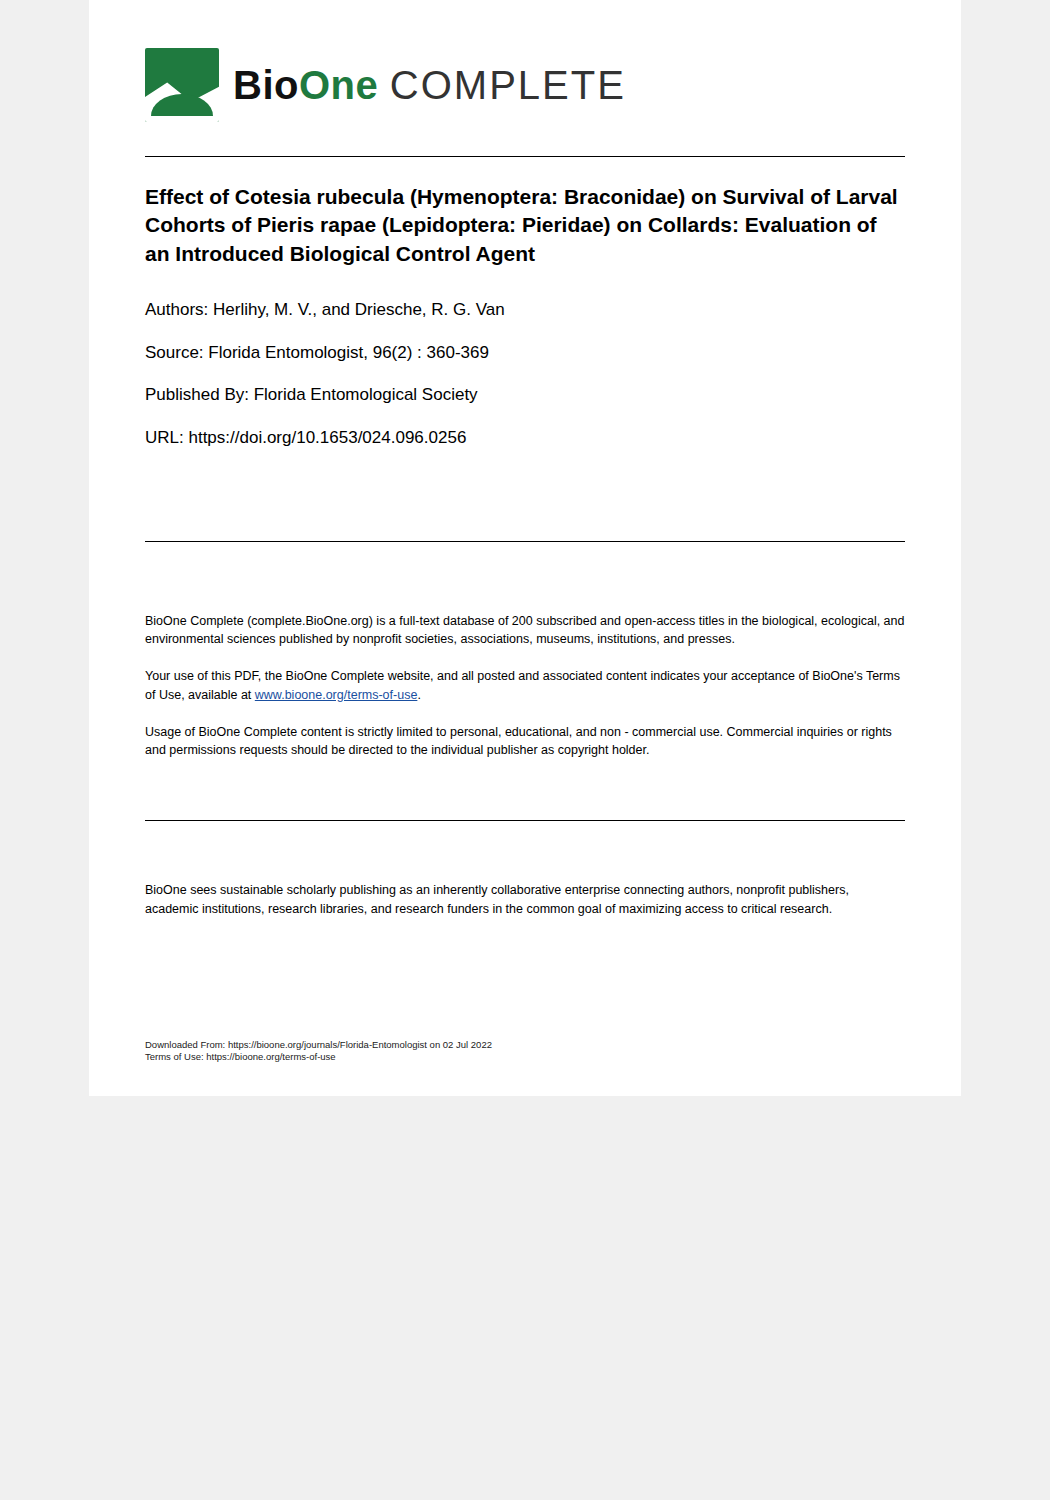Bio One COMPLETE
Effect of Cotesia rubecula (Hymenoptera: Braconidae) on Survival of Larval Cohorts of Pieris rapae (Lepidoptera: Pieridae) on Collards: Evaluation of an Introduced Biological Control Agent
Authors: Herlihy, M. V., and Driesche, R. G. Van
Source: Florida Entomologist, 96(2) : 360-369
Published By: Florida Entomological Society
URL: https://doi.org/10.1653/024.096.0256
BioOne Complete (complete.BioOne.org) is a full-text database of 200 subscribed and open-access titles in the biological, ecological, and environmental sciences published by nonprofit societies, associations, museums, institutions, and presses.
Your use of this PDF, the BioOne Complete website, and all posted and associated content indicates your acceptance of BioOne's Terms of Use, available at www.bioone.org/terms-of-use.
Usage of BioOne Complete content is strictly limited to personal, educational, and non - commercial use. Commercial inquiries or rights and permissions requests should be directed to the individual publisher as copyright holder.
BioOne sees sustainable scholarly publishing as an inherently collaborative enterprise connecting authors, nonprofit publishers, academic institutions, research libraries, and research funders in the common goal of maximizing access to critical research.
Downloaded From: https://bioone.org/journals/Florida-Entomologist on 02 Jul 2022
Terms of Use: https://bioone.org/terms-of-use